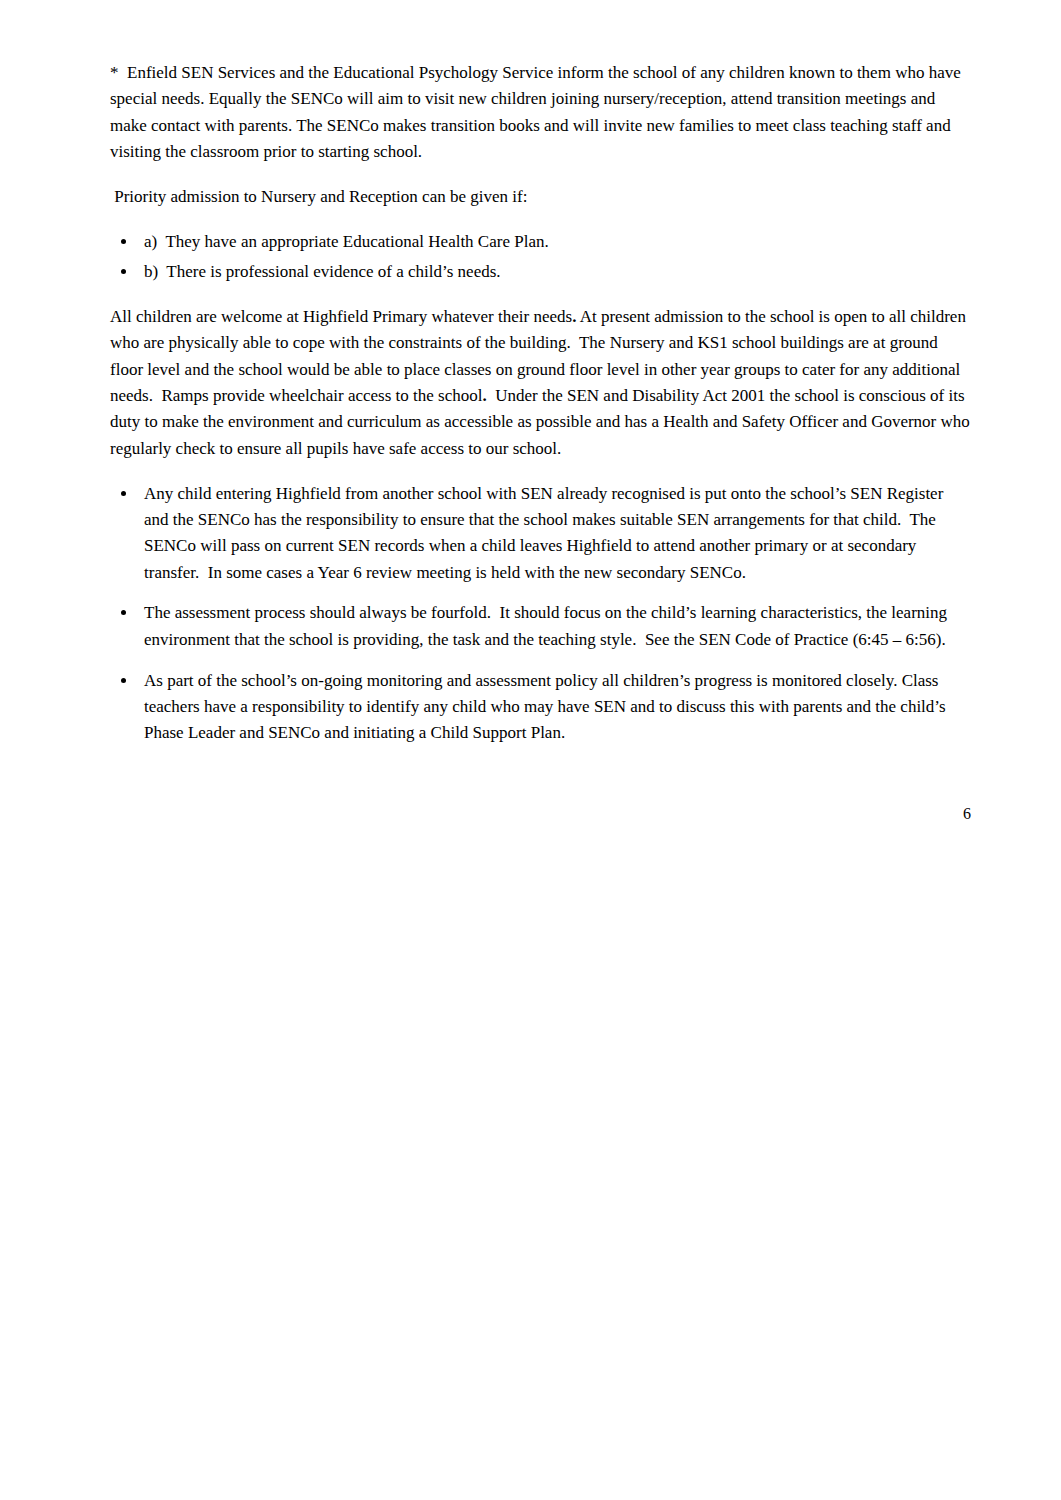* Enfield SEN Services and the Educational Psychology Service inform the school of any children known to them who have special needs. Equally the SENCo will aim to visit new children joining nursery/reception, attend transition meetings and make contact with parents. The SENCo makes transition books and will invite new families to meet class teaching staff and visiting the classroom prior to starting school.
Priority admission to Nursery and Reception can be given if:
a) They have an appropriate Educational Health Care Plan.
b) There is professional evidence of a child’s needs.
All children are welcome at Highfield Primary whatever their needs. At present admission to the school is open to all children who are physically able to cope with the constraints of the building. The Nursery and KS1 school buildings are at ground floor level and the school would be able to place classes on ground floor level in other year groups to cater for any additional needs. Ramps provide wheelchair access to the school. Under the SEN and Disability Act 2001 the school is conscious of its duty to make the environment and curriculum as accessible as possible and has a Health and Safety Officer and Governor who regularly check to ensure all pupils have safe access to our school.
Any child entering Highfield from another school with SEN already recognised is put onto the school’s SEN Register and the SENCo has the responsibility to ensure that the school makes suitable SEN arrangements for that child. The SENCo will pass on current SEN records when a child leaves Highfield to attend another primary or at secondary transfer. In some cases a Year 6 review meeting is held with the new secondary SENCo.
The assessment process should always be fourfold. It should focus on the child’s learning characteristics, the learning environment that the school is providing, the task and the teaching style. See the SEN Code of Practice (6:45 – 6:56).
As part of the school’s on-going monitoring and assessment policy all children’s progress is monitored closely. Class teachers have a responsibility to identify any child who may have SEN and to discuss this with parents and the child’s Phase Leader and SENCo and initiating a Child Support Plan.
6